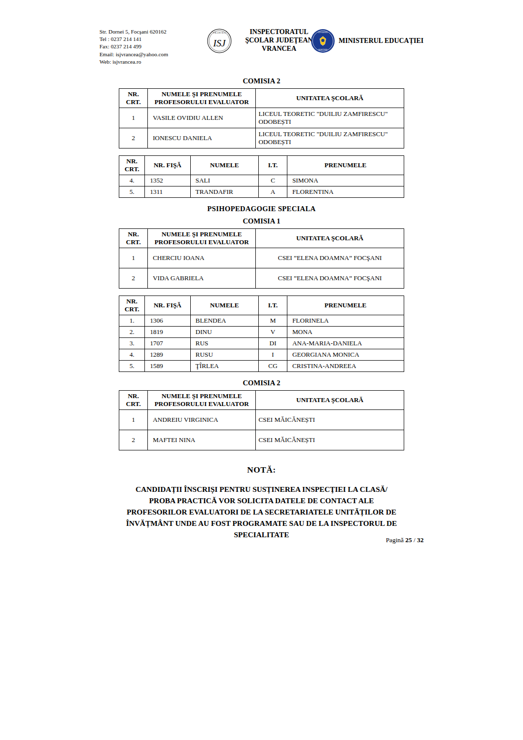Str. Dornei 5, Focşani 620162
Tel : 0237 214 141
Fax: 0237 214 499
Email: isjvrancea@yahoo.com
Web: isjvrancea.ro
VRANCEA ISJ
INSPECTORATUL ŞCOLAR JUDEŢEAN VRANCEA
GUVERNUL ROMÂNIEI
MINISTERUL EDUCAȚIEI
COMISIA 2
| NR. CRT. | NUMELE ŞI PRENUMELE PROFESORULUI EVALUATOR | UNITATEA ŞCOLARĂ |
| --- | --- | --- |
| 1 | VASILE OVIDIU ALLEN | LICEUL TEORETIC "DUILIU ZAMFIRESCU" ODOBEȘTI |
| 2 | IONESCU DANIELA | LICEUL TEORETIC "DUILIU ZAMFIRESCU" ODOBEȘTI |
| NR. CRT. | NR. FIŞĂ | NUMELE | I.T. | PRENUMELE |
| --- | --- | --- | --- | --- |
| 4. | 1352 | SALI | C | SIMONA |
| 5. | 1311 | TRANDAFIR | A | FLORENTINA |
PSIHOPEDAGOGIE SPECIALA
COMISIA 1
| NR. CRT. | NUMELE ŞI PRENUMELE PROFESORULUI EVALUATOR | UNITATEA ŞCOLARĂ |
| --- | --- | --- |
| 1 | CHERCIU IOANA | CSEI ”ELENA DOAMNA” FOCŞANI |
| 2 | VIDA GABRIELA | CSEI ”ELENA DOAMNA” FOCŞANI |
| NR. CRT. | NR. FIŞĂ | NUMELE | I.T. | PRENUMELE |
| --- | --- | --- | --- | --- |
| 1. | 1306 | BLENDEA | M | FLORINELA |
| 2. | 1819 | DINU | V | MONA |
| 3. | 1707 | RUS | DI | ANA-MARIA-DANIELA |
| 4. | 1289 | RUSU | I | GEORGIANA MONICA |
| 5. | 1589 | ŢÎRLEA | CG | CRISTINA-ANDREEA |
COMISIA 2
| NR. CRT. | NUMELE ŞI PRENUMELE PROFESORULUI EVALUATOR | UNITATEA ŞCOLARĂ |
| --- | --- | --- |
| 1 | ANDREIU VIRGINICA | CSEI MĂICĂNEȘTI |
| 2 | MAFTEI NINA | CSEI MĂICĂNEȘTI |
NOTĂ:
CANDIDAȚII ÎNSCRIȘI PENTRU SUSȚINEREA INSPECŢIEI LA CLASĂ/
PROBA PRACTICĂ VOR SOLICITA DATELE DE CONTACT ALE
PROFESORILOR EVALUATORI DE LA SECRETARIATELE UNITĂȚILOR DE
ÎNVĂȚMÂNT UNDE AU FOST PROGRAMATE SAU DE LA INSPECTORUL DE
SPECIALITATE
Pagină 25 / 32